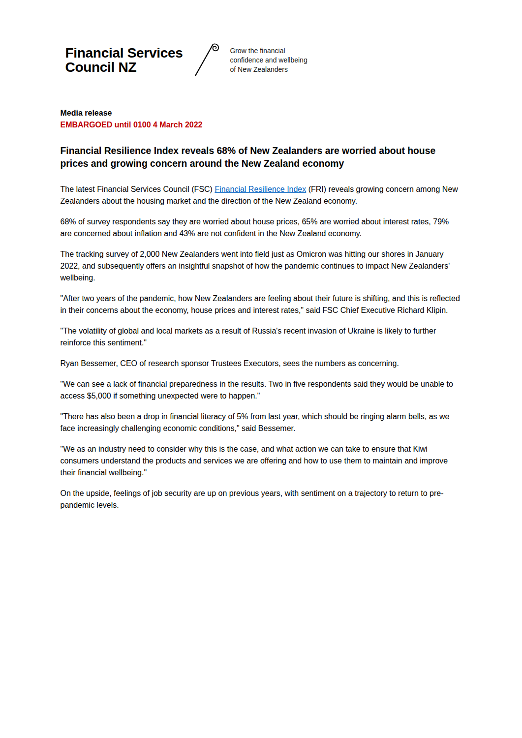Financial Services
Council NZ
Grow the financial
confidence and wellbeing
of New Zealanders
Media release
EMBARGOED until 0100 4 March 2022
Financial Resilience Index reveals 68% of New Zealanders are worried about house prices and growing concern around the New Zealand economy
The latest Financial Services Council (FSC) Financial Resilience Index (FRI) reveals growing concern among New Zealanders about the housing market and the direction of the New Zealand economy.
68% of survey respondents say they are worried about house prices, 65% are worried about interest rates, 79% are concerned about inflation and 43% are not confident in the New Zealand economy.
The tracking survey of 2,000 New Zealanders went into field just as Omicron was hitting our shores in January 2022, and subsequently offers an insightful snapshot of how the pandemic continues to impact New Zealanders' wellbeing.
"After two years of the pandemic, how New Zealanders are feeling about their future is shifting, and this is reflected in their concerns about the economy, house prices and interest rates," said FSC Chief Executive Richard Klipin.
"The volatility of global and local markets as a result of Russia's recent invasion of Ukraine is likely to further reinforce this sentiment."
Ryan Bessemer, CEO of research sponsor Trustees Executors, sees the numbers as concerning.
"We can see a lack of financial preparedness in the results. Two in five respondents said they would be unable to access $5,000 if something unexpected were to happen."
"There has also been a drop in financial literacy of 5% from last year, which should be ringing alarm bells, as we face increasingly challenging economic conditions," said Bessemer.
"We as an industry need to consider why this is the case, and what action we can take to ensure that Kiwi consumers understand the products and services we are offering and how to use them to maintain and improve their financial wellbeing."
On the upside, feelings of job security are up on previous years, with sentiment on a trajectory to return to pre-pandemic levels.